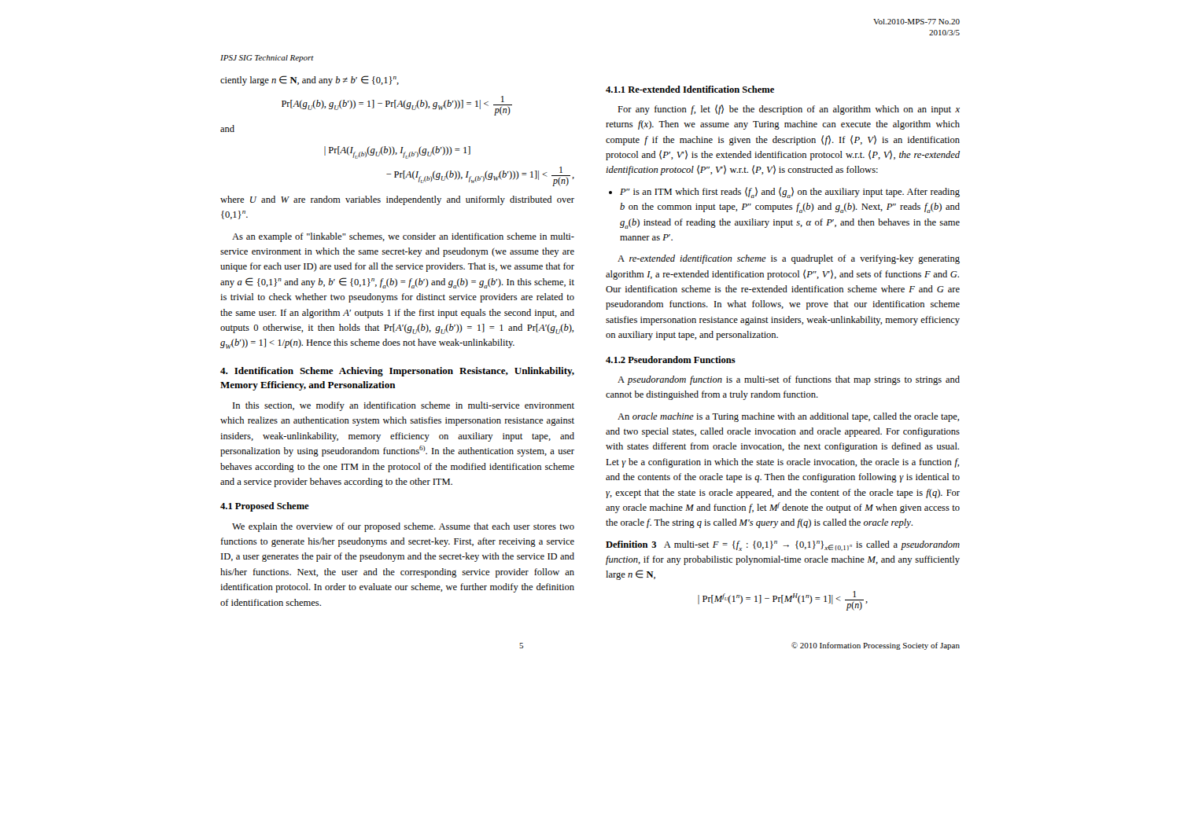Vol.2010-MPS-77 No.20
2010/3/5
IPSJ SIG Technical Report
ciently large n ∈ N, and any b ≠ b′ ∈ {0,1}n,
Pr[A(gU(b), gU(b′)) = 1] − Pr[A(gU(b), gW(b′))] = 1| < 1 p(n)
and
| Pr[A(IfU(b)(gU(b)), IfU(b′)(gU(b′))) = 1]
− Pr[A(IfU(b)(gU(b)), IfW(b′)(gW(b′))) = 1]| < 1 p(n),
where U and W are random variables independently and uniformly distributed over {0,1}n.
As an example of "linkable" schemes, we consider an identification scheme in multi-service environment in which the same secret-key and pseudonym (we assume they are unique for each user ID) are used for all the service providers. That is, we assume that for any a ∈ {0,1}n and any b, b′ ∈ {0,1}n, fa(b) = fa(b′) and ga(b) = ga(b′). In this scheme, it is trivial to check whether two pseudonyms for distinct service providers are related to the same user. If an algorithm A′ outputs 1 if the first input equals the second input, and outputs 0 otherwise, it then holds that Pr[A′(gU(b), gU(b′)) = 1] = 1 and Pr[A′(gU(b), gW(b′)) = 1] < 1/p(n). Hence this scheme does not have weak-unlinkability.
4. Identification Scheme Achieving Impersonation Resistance, Unlinkability, Memory Efficiency, and Personalization
In this section, we modify an identification scheme in multi-service environment which realizes an authentication system which satisfies impersonation resistance against insiders, weak-unlinkability, memory efficiency on auxiliary input tape, and personalization by using pseudorandom functions6). In the authentication system, a user behaves according to the one ITM in the protocol of the modified identification scheme and a service provider behaves according to the other ITM.
4.1 Proposed Scheme
We explain the overview of our proposed scheme. Assume that each user stores two functions to generate his/her pseudonyms and secret-key. First, after receiving a service ID, a user generates the pair of the pseudonym and the secret-key with the service ID and his/her functions. Next, the user and the corresponding service provider follow an identification protocol. In order to evaluate our scheme, we further modify the definition of identification schemes.
4.1.1 Re-extended Identification Scheme
For any function f, let ⟨f⟩ be the description of an algorithm which on an input x returns f(x). Then we assume any Turing machine can execute the algorithm which compute f if the machine is given the description ⟨f⟩. If ⟨P, V⟩ is an identification protocol and ⟨P′, V′⟩ is the extended identification protocol w.r.t. ⟨P, V⟩, the re-extended identification protocol ⟨P″, V′⟩ w.r.t. ⟨P, V⟩ is constructed as follows:
P″ is an ITM which first reads ⟨fa⟩ and ⟨ga⟩ on the auxiliary input tape. After reading b on the common input tape, P″ computes fa(b) and ga(b). Next, P″ reads fa(b) and ga(b) instead of reading the auxiliary input s, α of P′, and then behaves in the same manner as P′.
A re-extended identification scheme is a quadruplet of a verifying-key generating algorithm I, a re-extended identification protocol ⟨P″, V′⟩, and sets of functions F and G. Our identification scheme is the re-extended identification scheme where F and G are pseudorandom functions. In what follows, we prove that our identification scheme satisfies impersonation resistance against insiders, weak-unlinkability, memory efficiency on auxiliary input tape, and personalization.
4.1.2 Pseudorandom Functions
A pseudorandom function is a multi-set of functions that map strings to strings and cannot be distinguished from a truly random function.
An oracle machine is a Turing machine with an additional tape, called the oracle tape, and two special states, called oracle invocation and oracle appeared. For configurations with states different from oracle invocation, the next configuration is defined as usual. Let γ be a configuration in which the state is oracle invocation, the oracle is a function f, and the contents of the oracle tape is q. Then the configuration following γ is identical to γ, except that the state is oracle appeared, and the content of the oracle tape is f(q). For any oracle machine M and function f, let Mf denote the output of M when given access to the oracle f. The string q is called M's query and f(q) is called the oracle reply.
Definition 3 A multi-set F = {fx : {0,1}n → {0,1}n}x∈{0,1}n is called a pseudorandom function, if for any probabilistic polynomial-time oracle machine M, and any sufficiently large n ∈ N,
| Pr[MfU(1n) = 1] − Pr[MH(1n) = 1]| < 1 p(n),
5
© 2010 Information Processing Society of Japan